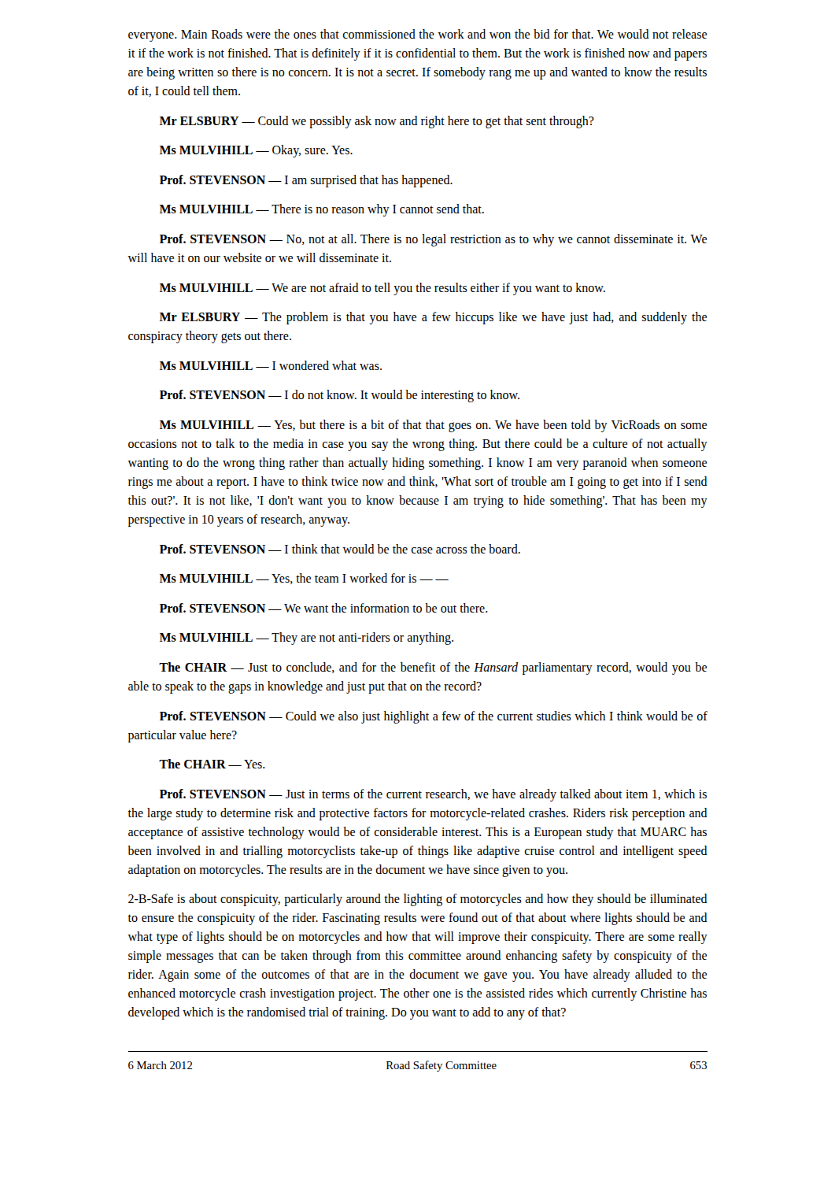everyone. Main Roads were the ones that commissioned the work and won the bid for that. We would not release it if the work is not finished. That is definitely if it is confidential to them. But the work is finished now and papers are being written so there is no concern. It is not a secret. If somebody rang me up and wanted to know the results of it, I could tell them.
Mr ELSBURY — Could we possibly ask now and right here to get that sent through?
Ms MULVIHILL — Okay, sure. Yes.
Prof. STEVENSON — I am surprised that has happened.
Ms MULVIHILL — There is no reason why I cannot send that.
Prof. STEVENSON — No, not at all. There is no legal restriction as to why we cannot disseminate it. We will have it on our website or we will disseminate it.
Ms MULVIHILL — We are not afraid to tell you the results either if you want to know.
Mr ELSBURY — The problem is that you have a few hiccups like we have just had, and suddenly the conspiracy theory gets out there.
Ms MULVIHILL — I wondered what was.
Prof. STEVENSON — I do not know. It would be interesting to know.
Ms MULVIHILL — Yes, but there is a bit of that that goes on. We have been told by VicRoads on some occasions not to talk to the media in case you say the wrong thing. But there could be a culture of not actually wanting to do the wrong thing rather than actually hiding something. I know I am very paranoid when someone rings me about a report. I have to think twice now and think, 'What sort of trouble am I going to get into if I send this out?'. It is not like, 'I don't want you to know because I am trying to hide something'. That has been my perspective in 10 years of research, anyway.
Prof. STEVENSON — I think that would be the case across the board.
Ms MULVIHILL — Yes, the team I worked for is — —
Prof. STEVENSON — We want the information to be out there.
Ms MULVIHILL — They are not anti-riders or anything.
The CHAIR — Just to conclude, and for the benefit of the Hansard parliamentary record, would you be able to speak to the gaps in knowledge and just put that on the record?
Prof. STEVENSON — Could we also just highlight a few of the current studies which I think would be of particular value here?
The CHAIR — Yes.
Prof. STEVENSON — Just in terms of the current research, we have already talked about item 1, which is the large study to determine risk and protective factors for motorcycle-related crashes. Riders risk perception and acceptance of assistive technology would be of considerable interest. This is a European study that MUARC has been involved in and trialling motorcyclists take-up of things like adaptive cruise control and intelligent speed adaptation on motorcycles. The results are in the document we have since given to you.
2-B-Safe is about conspicuity, particularly around the lighting of motorcycles and how they should be illuminated to ensure the conspicuity of the rider. Fascinating results were found out of that about where lights should be and what type of lights should be on motorcycles and how that will improve their conspicuity. There are some really simple messages that can be taken through from this committee around enhancing safety by conspicuity of the rider. Again some of the outcomes of that are in the document we gave you. You have already alluded to the enhanced motorcycle crash investigation project. The other one is the assisted rides which currently Christine has developed which is the randomised trial of training. Do you want to add to any of that?
6 March 2012 Road Safety Committee 653